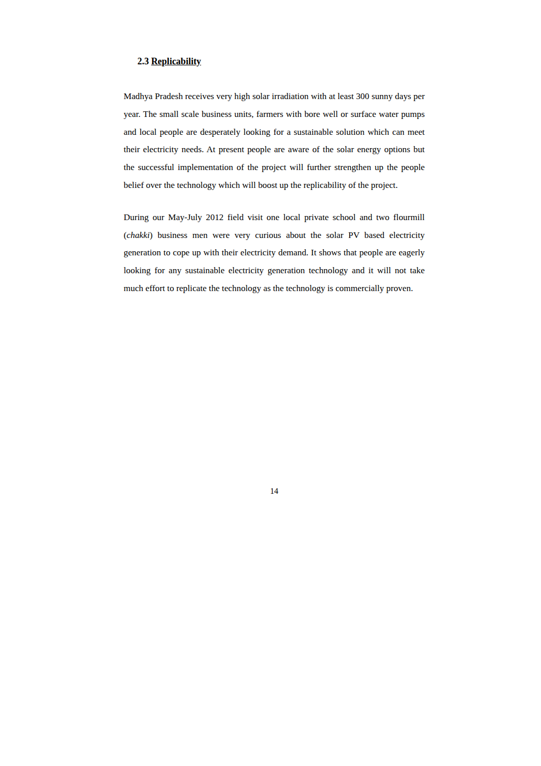2.3 Replicability
Madhya Pradesh receives very high solar irradiation with at least 300 sunny days per year. The small scale business units, farmers with bore well or surface water pumps and local people are desperately looking for a sustainable solution which can meet their electricity needs. At present people are aware of the solar energy options but the successful implementation of the project will further strengthen up the people belief over the technology which will boost up the replicability of the project.
During our May-July 2012 field visit one local private school and two flourmill (chakki) business men were very curious about the solar PV based electricity generation to cope up with their electricity demand. It shows that people are eagerly looking for any sustainable electricity generation technology and it will not take much effort to replicate the technology as the technology is commercially proven.
14